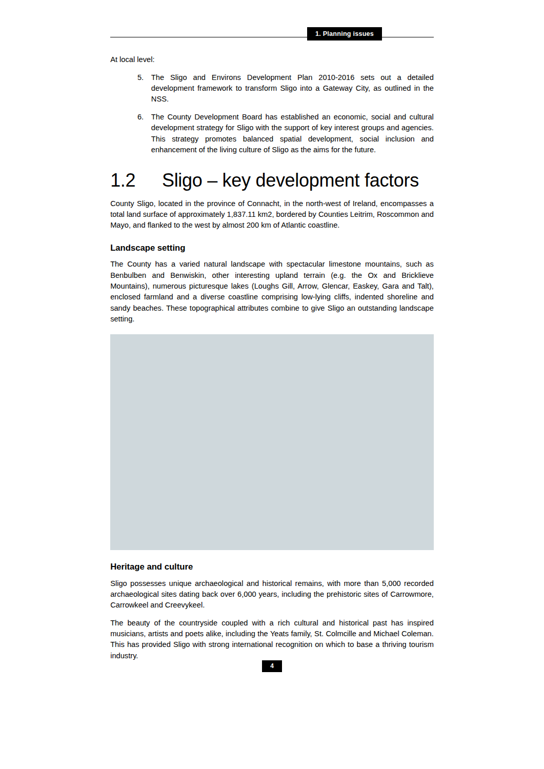1. Planning issues
At local level:
The Sligo and Environs Development Plan 2010-2016 sets out a detailed development framework to transform Sligo into a Gateway City, as outlined in the NSS.
The County Development Board has established an economic, social and cultural development strategy for Sligo with the support of key interest groups and agencies. This strategy promotes balanced spatial development, social inclusion and enhancement of the living culture of Sligo as the aims for the future.
1.2 Sligo – key development factors
County Sligo, located in the province of Connacht, in the north-west of Ireland, encompasses a total land surface of approximately 1,837.11 km2, bordered by Counties Leitrim, Roscommon and Mayo, and flanked to the west by almost 200 km of Atlantic coastline.
Landscape setting
The County has a varied natural landscape with spectacular limestone mountains, such as Benbulben and Benwiskin, other interesting upland terrain (e.g. the Ox and Bricklieve Mountains), numerous picturesque lakes (Loughs Gill, Arrow, Glencar, Easkey, Gara and Talt), enclosed farmland and a diverse coastline comprising low-lying cliffs, indented shoreline and sandy beaches. These topographical attributes combine to give Sligo an outstanding landscape setting.
Heritage and culture
Sligo possesses unique archaeological and historical remains, with more than 5,000 recorded archaeological sites dating back over 6,000 years, including the prehistoric sites of Carrowmore, Carrowkeel and Creevykeel.
The beauty of the countryside coupled with a rich cultural and historical past has inspired musicians, artists and poets alike, including the Yeats family, St. Colmcille and Michael Coleman. This has provided Sligo with strong international recognition on which to base a thriving tourism industry.
4